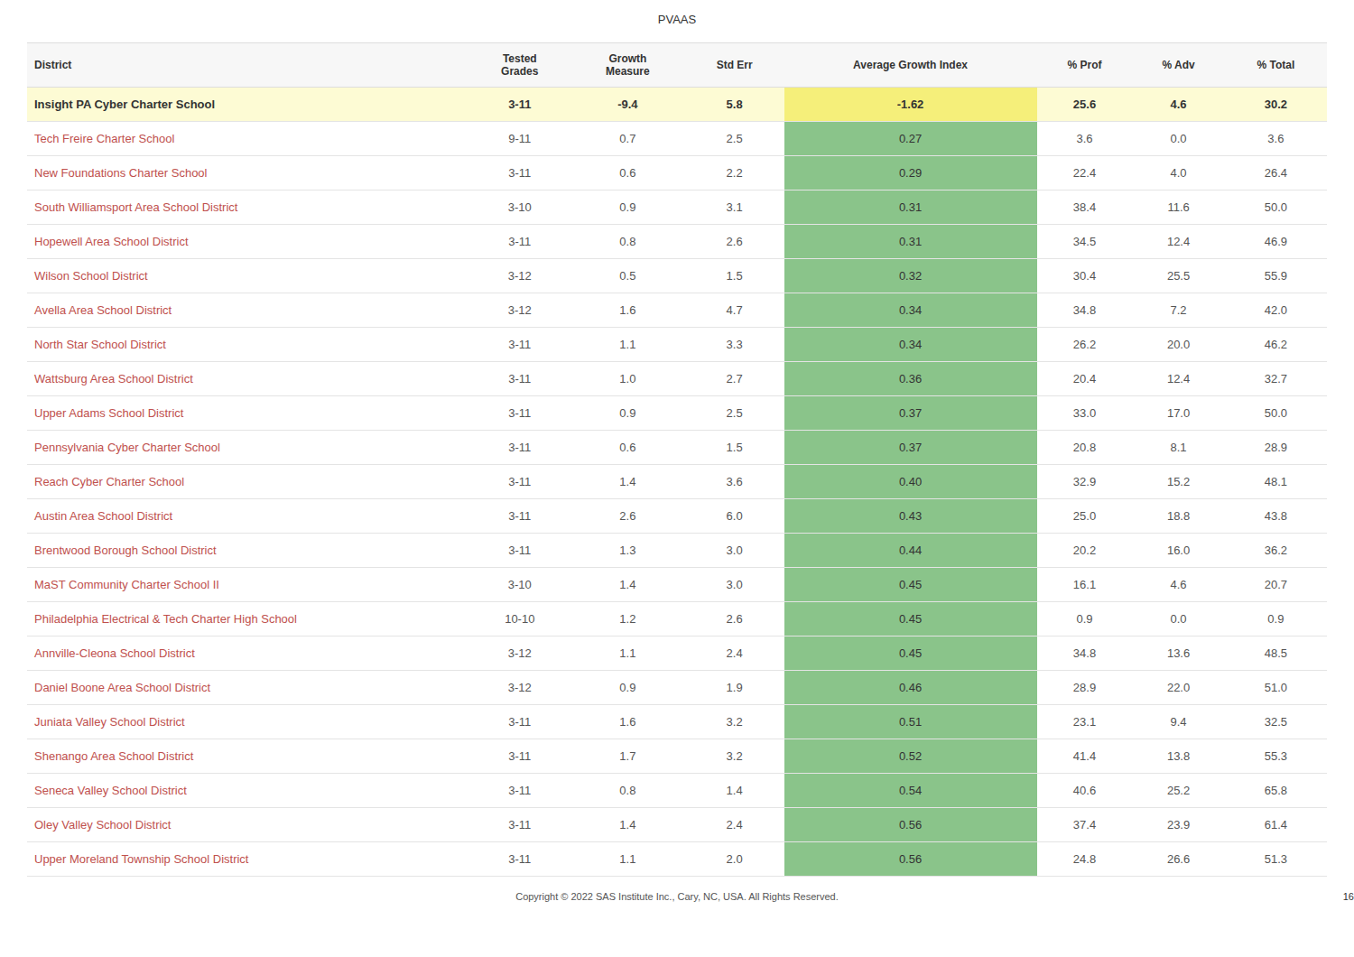PVAAS
| District | Tested Grades | Growth Measure | Std Err | Average Growth Index | % Prof | % Adv | % Total |
| --- | --- | --- | --- | --- | --- | --- | --- |
| Insight PA Cyber Charter School | 3-11 | -9.4 | 5.8 | -1.62 | 25.6 | 4.6 | 30.2 |
| Tech Freire Charter School | 9-11 | 0.7 | 2.5 | 0.27 | 3.6 | 0.0 | 3.6 |
| New Foundations Charter School | 3-11 | 0.6 | 2.2 | 0.29 | 22.4 | 4.0 | 26.4 |
| South Williamsport Area School District | 3-10 | 0.9 | 3.1 | 0.31 | 38.4 | 11.6 | 50.0 |
| Hopewell Area School District | 3-11 | 0.8 | 2.6 | 0.31 | 34.5 | 12.4 | 46.9 |
| Wilson School District | 3-12 | 0.5 | 1.5 | 0.32 | 30.4 | 25.5 | 55.9 |
| Avella Area School District | 3-12 | 1.6 | 4.7 | 0.34 | 34.8 | 7.2 | 42.0 |
| North Star School District | 3-11 | 1.1 | 3.3 | 0.34 | 26.2 | 20.0 | 46.2 |
| Wattsburg Area School District | 3-11 | 1.0 | 2.7 | 0.36 | 20.4 | 12.4 | 32.7 |
| Upper Adams School District | 3-11 | 0.9 | 2.5 | 0.37 | 33.0 | 17.0 | 50.0 |
| Pennsylvania Cyber Charter School | 3-11 | 0.6 | 1.5 | 0.37 | 20.8 | 8.1 | 28.9 |
| Reach Cyber Charter School | 3-11 | 1.4 | 3.6 | 0.40 | 32.9 | 15.2 | 48.1 |
| Austin Area School District | 3-11 | 2.6 | 6.0 | 0.43 | 25.0 | 18.8 | 43.8 |
| Brentwood Borough School District | 3-11 | 1.3 | 3.0 | 0.44 | 20.2 | 16.0 | 36.2 |
| MaST Community Charter School II | 3-10 | 1.4 | 3.0 | 0.45 | 16.1 | 4.6 | 20.7 |
| Philadelphia Electrical & Tech Charter High School | 10-10 | 1.2 | 2.6 | 0.45 | 0.9 | 0.0 | 0.9 |
| Annville-Cleona School District | 3-12 | 1.1 | 2.4 | 0.45 | 34.8 | 13.6 | 48.5 |
| Daniel Boone Area School District | 3-12 | 0.9 | 1.9 | 0.46 | 28.9 | 22.0 | 51.0 |
| Juniata Valley School District | 3-11 | 1.6 | 3.2 | 0.51 | 23.1 | 9.4 | 32.5 |
| Shenango Area School District | 3-11 | 1.7 | 3.2 | 0.52 | 41.4 | 13.8 | 55.3 |
| Seneca Valley School District | 3-11 | 0.8 | 1.4 | 0.54 | 40.6 | 25.2 | 65.8 |
| Oley Valley School District | 3-11 | 1.4 | 2.4 | 0.56 | 37.4 | 23.9 | 61.4 |
| Upper Moreland Township School District | 3-11 | 1.1 | 2.0 | 0.56 | 24.8 | 26.6 | 51.3 |
Copyright © 2022 SAS Institute Inc., Cary, NC, USA. All Rights Reserved. 16